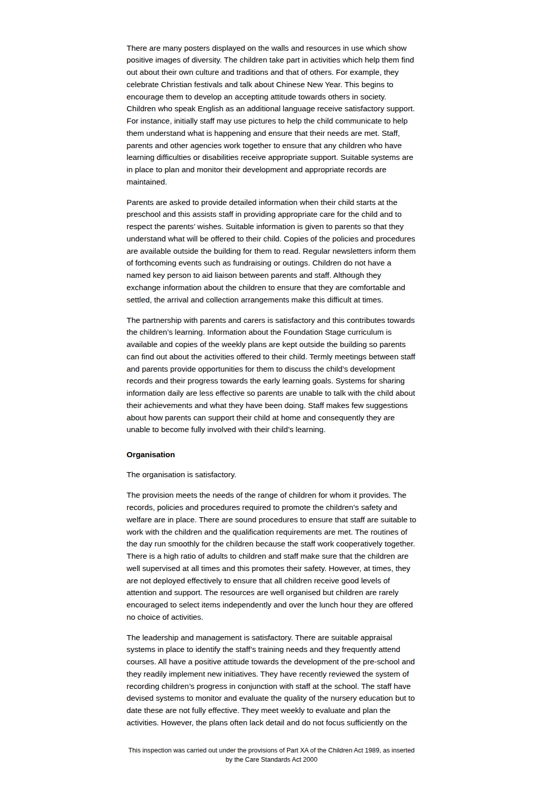There are many posters displayed on the walls and resources in use which show positive images of diversity. The children take part in activities which help them find out about their own culture and traditions and that of others. For example, they celebrate Christian festivals and talk about Chinese New Year. This begins to encourage them to develop an accepting attitude towards others in society. Children who speak English as an additional language receive satisfactory support. For instance, initially staff may use pictures to help the child communicate to help them understand what is happening and ensure that their needs are met. Staff, parents and other agencies work together to ensure that any children who have learning difficulties or disabilities receive appropriate support. Suitable systems are in place to plan and monitor their development and appropriate records are maintained.
Parents are asked to provide detailed information when their child starts at the preschool and this assists staff in providing appropriate care for the child and to respect the parents’ wishes. Suitable information is given to parents so that they understand what will be offered to their child. Copies of the policies and procedures are available outside the building for them to read. Regular newsletters inform them of forthcoming events such as fundraising or outings. Children do not have a named key person to aid liaison between parents and staff. Although they exchange information about the children to ensure that they are comfortable and settled, the arrival and collection arrangements make this difficult at times.
The partnership with parents and carers is satisfactory and this contributes towards the children’s learning. Information about the Foundation Stage curriculum is available and copies of the weekly plans are kept outside the building so parents can find out about the activities offered to their child. Termly meetings between staff and parents provide opportunities for them to discuss the child’s development records and their progress towards the early learning goals. Systems for sharing information daily are less effective so parents are unable to talk with the child about their achievements and what they have been doing. Staff makes few suggestions about how parents can support their child at home and consequently they are unable to become fully involved with their child’s learning.
Organisation
The organisation is satisfactory.
The provision meets the needs of the range of children for whom it provides. The records, policies and procedures required to promote the children’s safety and welfare are in place. There are sound procedures to ensure that staff are suitable to work with the children and the qualification requirements are met. The routines of the day run smoothly for the children because the staff work cooperatively together. There is a high ratio of adults to children and staff make sure that the children are well supervised at all times and this promotes their safety. However, at times, they are not deployed effectively to ensure that all children receive good levels of attention and support. The resources are well organised but children are rarely encouraged to select items independently and over the lunch hour they are offered no choice of activities.
The leadership and management is satisfactory. There are suitable appraisal systems in place to identify the staff’s training needs and they frequently attend courses. All have a positive attitude towards the development of the pre-school and they readily implement new initiatives. They have recently reviewed the system of recording children’s progress in conjunction with staff at the school. The staff have devised systems to monitor and evaluate the quality of the nursery education but to date these are not fully effective. They meet weekly to evaluate and plan the activities. However, the plans often lack detail and do not focus sufficiently on the
This inspection was carried out under the provisions of Part XA of the Children Act 1989, as inserted by the Care Standards Act 2000